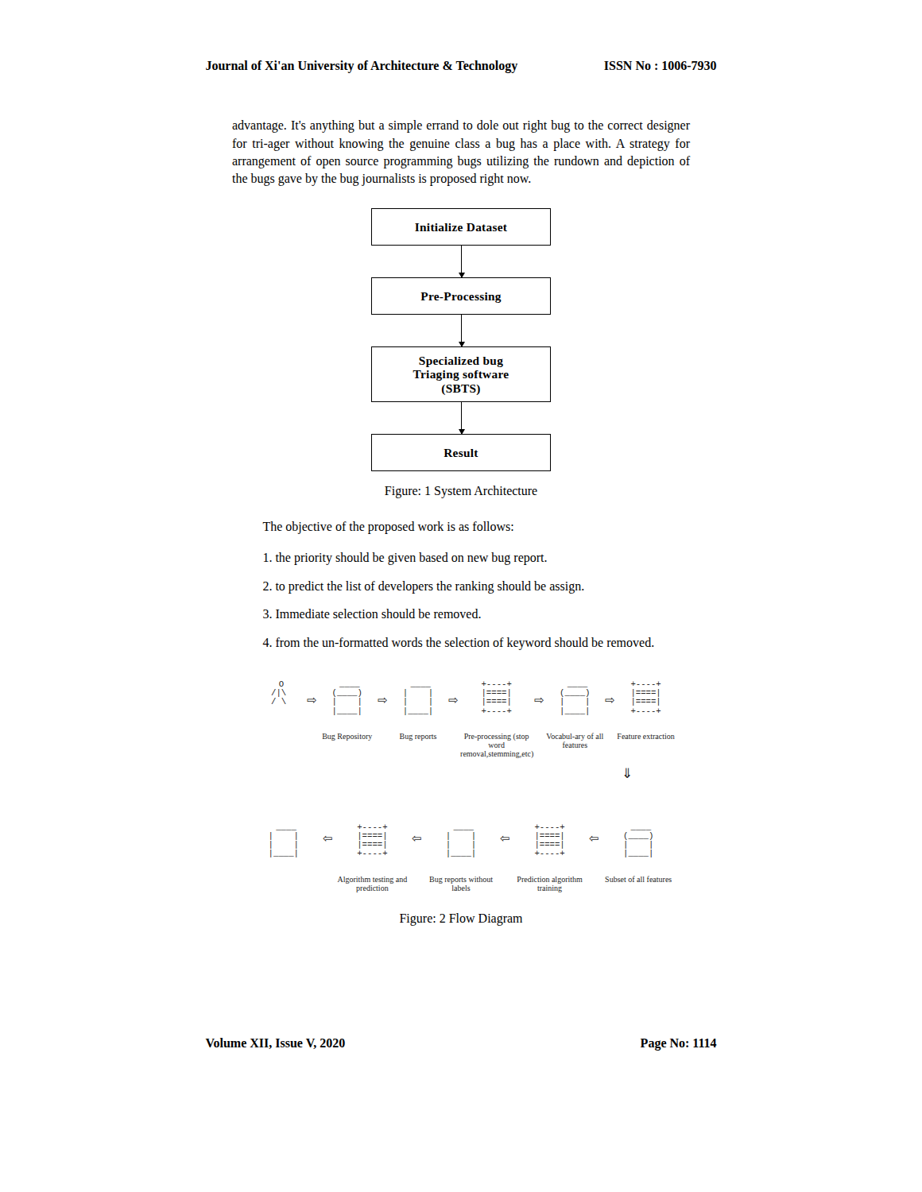Journal of Xi'an University of Architecture & Technology
ISSN No : 1006-7930
advantage. It's anything but a simple errand to dole out right bug to the correct designer for tri-ager without knowing the genuine class a bug has a place with. A strategy for arrangement of open source programming bugs utilizing the rundown and depiction of the bugs gave by the bug journalists is proposed right now.
Initialize Dataset Pre-Processing Specialized bug
Triaging software
(SBTS) Result
Figure: 1 System Architecture
The objective of the proposed work is as follows:
1. the priority should be given based on new bug report.
2. to predict the list of developers the ranking should be assign.
3. Immediate selection should be removed.
4. from the un-formatted words the selection of keyword should be removed.
O /|\ / \
⇨
____ (____) | | |____| Bug Repository
⇨
____ | | | | |____| Bug reports
⇨
+----+ |====| |====| +----+ Pre-processing (stop word removal,stemming,etc)
⇨
____ (____) | | |____| Vocabul-ary of all features
⇨
+----+ |====| |====| +----+ Feature extraction
⇓
____ | | | | |____|
⇦
+----+ |====| |====| +----+ Algorithm testing and prediction
⇦
____ | | | | |____| Bug reports without labels
⇦
+----+ |====| |====| +----+ Prediction algorithm training
⇦
____ (____) | | |____| Subset of all features
Figure: 2 Flow Diagram
Volume XII, Issue V, 2020
Page No: 1114